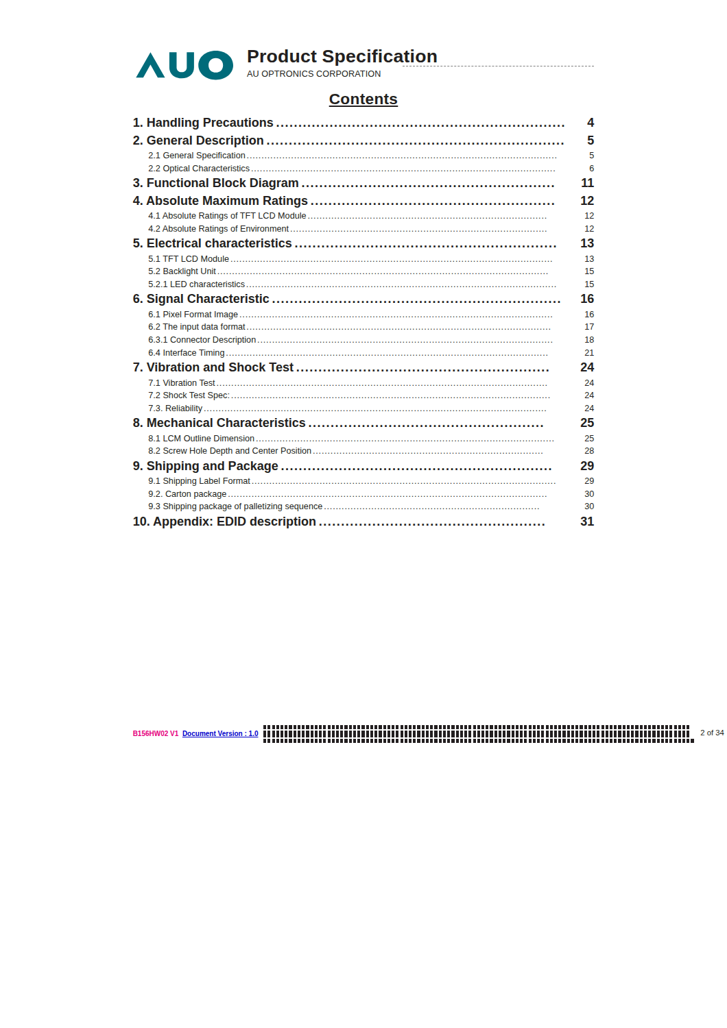Product Specification
AU OPTRONICS CORPORATION
Contents
1. Handling Precautions ................................................................. 4
2. General Description ................................................................... 5
2.1 General Specification ......................................................................................................... 5
2.2 Optical Characteristics ....................................................................................................... 6
3. Functional Block Diagram ......................................................... 11
4. Absolute Maximum Ratings ....................................................... 12
4.1 Absolute Ratings of TFT LCD Module ................................................................................. 12
4.2 Absolute Ratings of Environment ....................................................................................... 12
5. Electrical characteristics ........................................................... 13
5.1 TFT LCD Module ............................................................................................................. 13
5.2 Backlight Unit ................................................................................................................ 15
5.2.1 LED characteristics ......................................................................................................... 15
6. Signal Characteristic ................................................................. 16
6.1 Pixel Format Image .......................................................................................................... 16
6.2 The input data format ....................................................................................................... 17
6.3.1 Connector Description .................................................................................................... 18
6.4 Interface Timing ............................................................................................................. 21
7. Vibration and Shock Test ......................................................... 24
7.1 Vibration Test ................................................................................................................ 24
7.2 Shock Test Spec: ............................................................................................................ 24
7.3. Reliability .................................................................................................................... 24
8. Mechanical Characteristics ..................................................... 25
8.1 LCM Outline Dimension ..................................................................................................... 25
8.2 Screw Hole Depth and Center Position .............................................................................. 28
9. Shipping and Package ............................................................. 29
9.1 Shipping Label Format ....................................................................................................... 29
9.2. Carton package ............................................................................................................ 30
9.3 Shipping package of palletizing sequence ......................................................................... 30
10. Appendix: EDID description ................................................... 31
B156HW02 V1 Document Version : 1.0
2 of 34